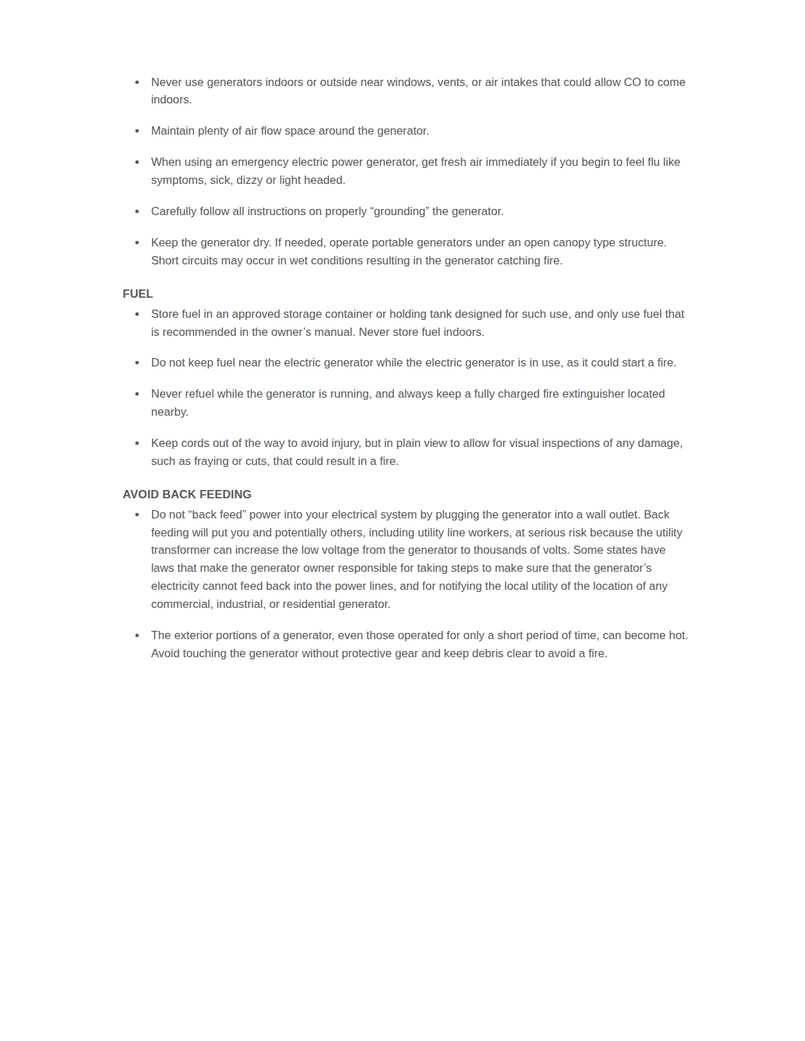Never use generators indoors or outside near windows, vents, or air intakes that could allow CO to come indoors.
Maintain plenty of air flow space around the generator.
When using an emergency electric power generator, get fresh air immediately if you begin to feel flu like symptoms, sick, dizzy or light headed.
Carefully follow all instructions on properly “grounding” the generator.
Keep the generator dry. If needed, operate portable generators under an open canopy type structure. Short circuits may occur in wet conditions resulting in the generator catching fire.
FUEL
Store fuel in an approved storage container or holding tank designed for such use, and only use fuel that is recommended in the owner’s manual. Never store fuel indoors.
Do not keep fuel near the electric generator while the electric generator is in use, as it could start a fire.
Never refuel while the generator is running, and always keep a fully charged fire extinguisher located nearby.
Keep cords out of the way to avoid injury, but in plain view to allow for visual inspections of any damage, such as fraying or cuts, that could result in a fire.
AVOID BACK FEEDING
Do not “back feed” power into your electrical system by plugging the generator into a wall outlet. Back feeding will put you and potentially others, including utility line workers, at serious risk because the utility transformer can increase the low voltage from the generator to thousands of volts. Some states have laws that make the generator owner responsible for taking steps to make sure that the generator’s electricity cannot feed back into the power lines, and for notifying the local utility of the location of any commercial, industrial, or residential generator.
The exterior portions of a generator, even those operated for only a short period of time, can become hot. Avoid touching the generator without protective gear and keep debris clear to avoid a fire.